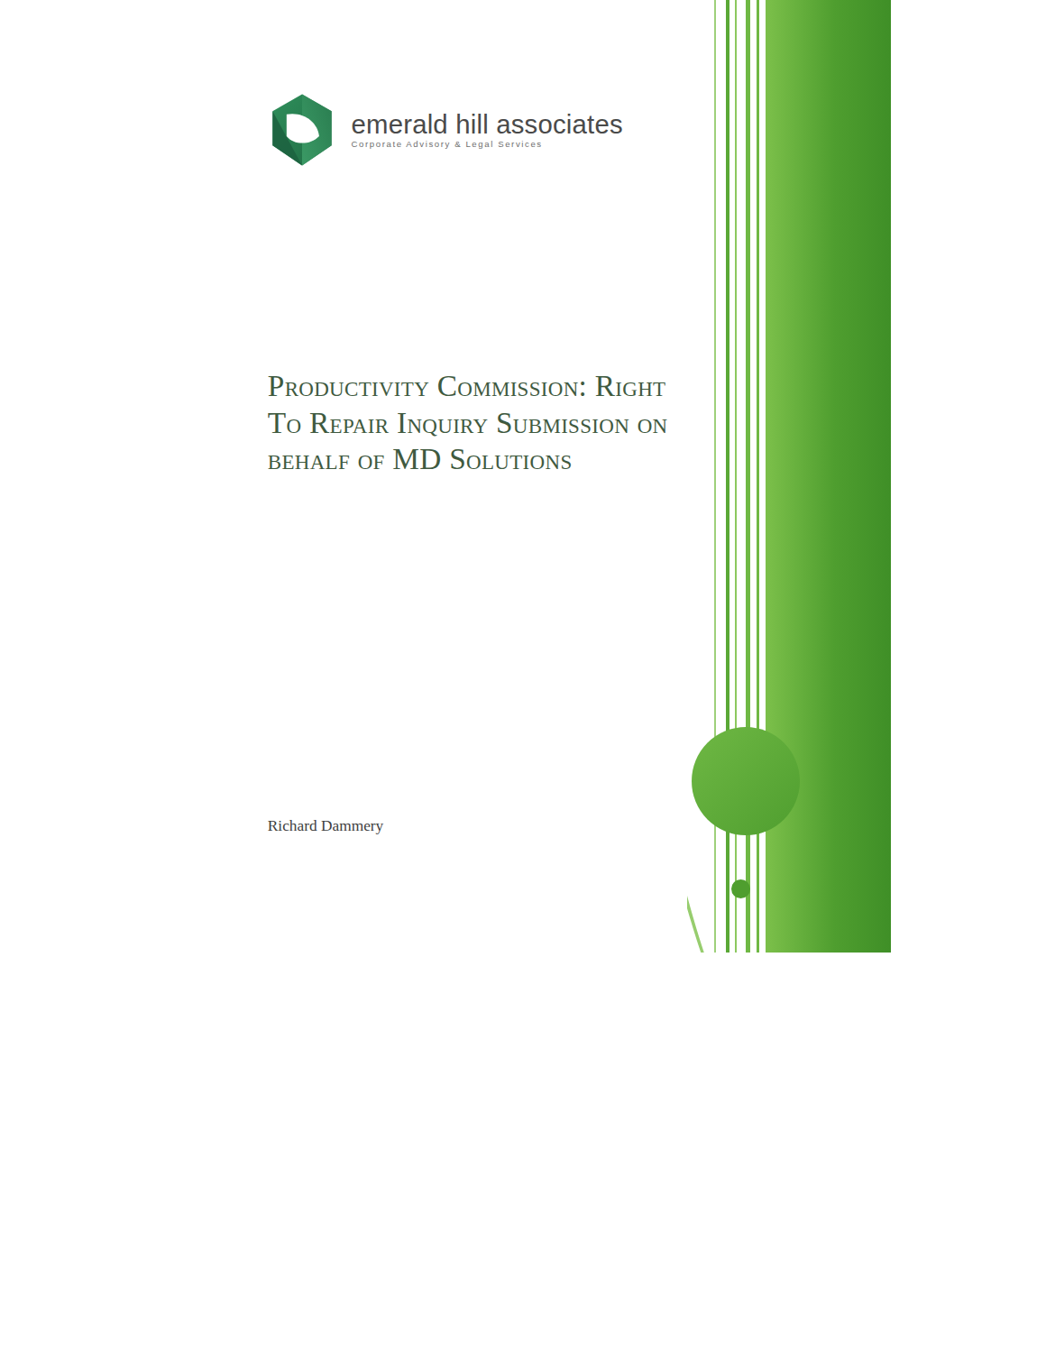emerald hill associates
Corporate Advisory & Legal Services
Productivity Commission: Right To Repair Inquiry Submission on behalf of MD Solutions
Richard Dammery